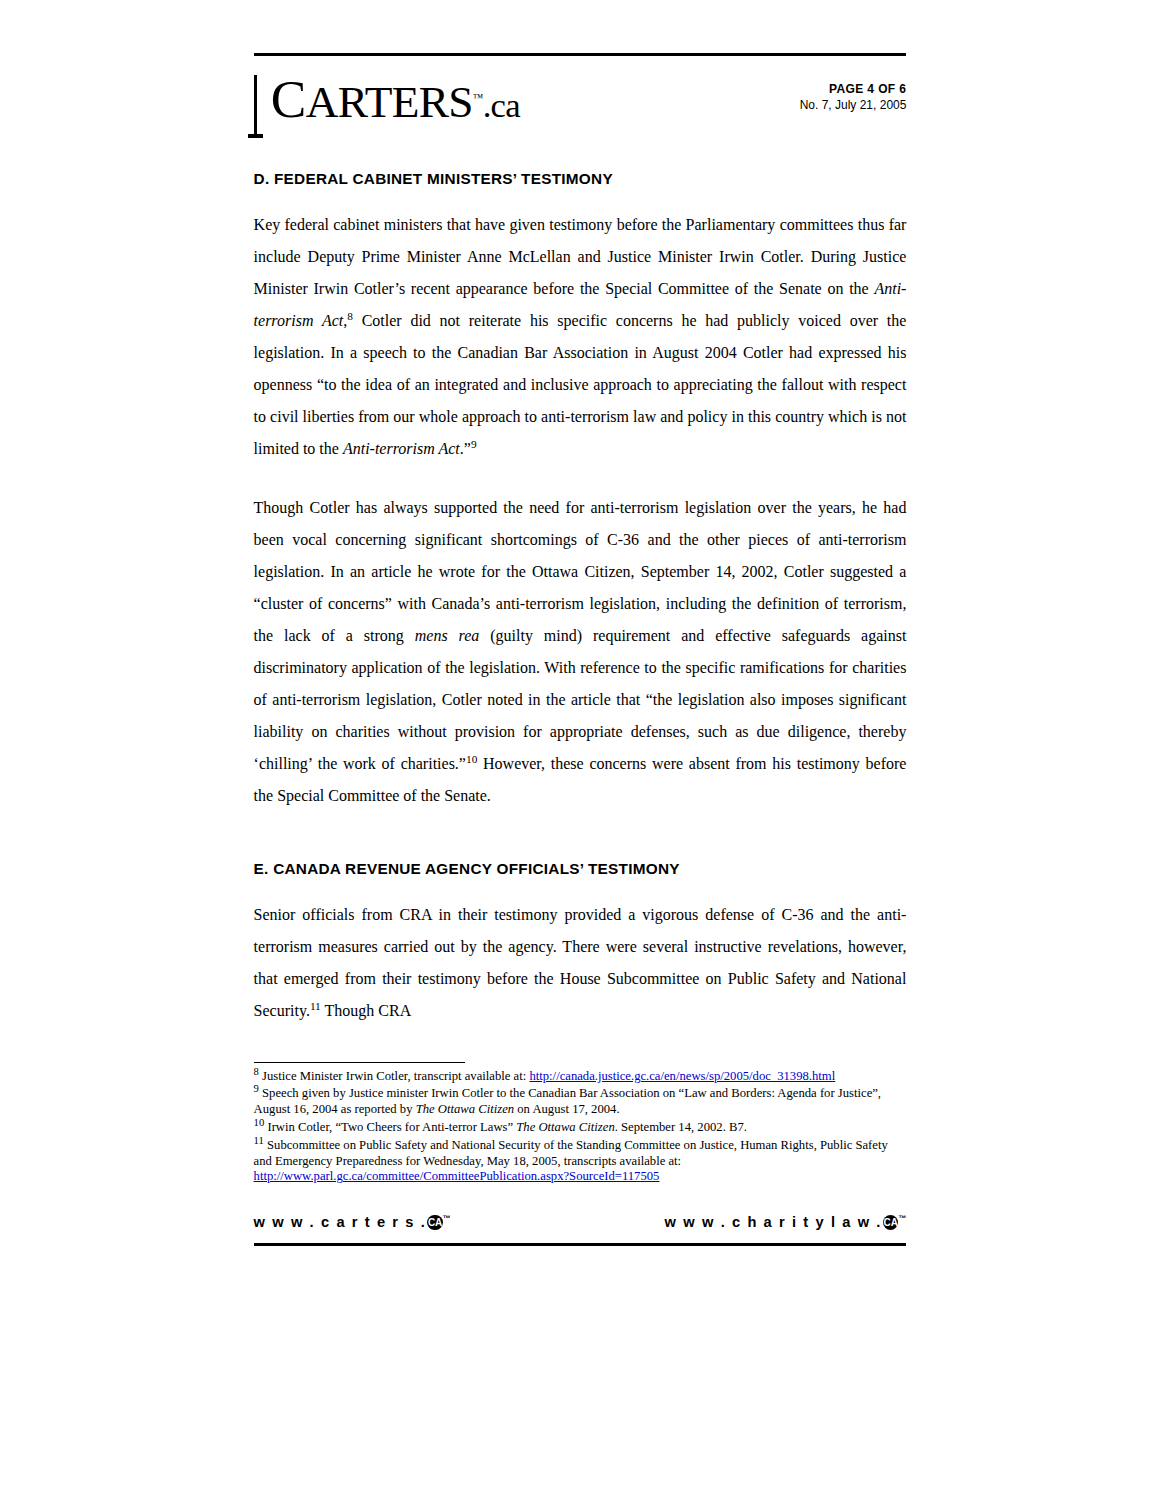CARTERS™.ca
PAGE 4 OF 6
No. 7, July 21, 2005
D. FEDERAL CABINET MINISTERS’ TESTIMONY
Key federal cabinet ministers that have given testimony before the Parliamentary committees thus far include Deputy Prime Minister Anne McLellan and Justice Minister Irwin Cotler. During Justice Minister Irwin Cotler’s recent appearance before the Special Committee of the Senate on the Anti-terrorism Act,8 Cotler did not reiterate his specific concerns he had publicly voiced over the legislation. In a speech to the Canadian Bar Association in August 2004 Cotler had expressed his openness “to the idea of an integrated and inclusive approach to appreciating the fallout with respect to civil liberties from our whole approach to anti-terrorism law and policy in this country which is not limited to the Anti-terrorism Act.”9
Though Cotler has always supported the need for anti-terrorism legislation over the years, he had been vocal concerning significant shortcomings of C-36 and the other pieces of anti-terrorism legislation. In an article he wrote for the Ottawa Citizen, September 14, 2002, Cotler suggested a “cluster of concerns” with Canada’s anti-terrorism legislation, including the definition of terrorism, the lack of a strong mens rea (guilty mind) requirement and effective safeguards against discriminatory application of the legislation. With reference to the specific ramifications for charities of anti-terrorism legislation, Cotler noted in the article that “the legislation also imposes significant liability on charities without provision for appropriate defenses, such as due diligence, thereby ‘chilling’ the work of charities.”10 However, these concerns were absent from his testimony before the Special Committee of the Senate.
E. CANADA REVENUE AGENCY OFFICIALS’ TESTIMONY
Senior officials from CRA in their testimony provided a vigorous defense of C-36 and the anti-terrorism measures carried out by the agency. There were several instructive revelations, however, that emerged from their testimony before the House Subcommittee on Public Safety and National Security.11 Though CRA
8 Justice Minister Irwin Cotler, transcript available at: http://canada.justice.gc.ca/en/news/sp/2005/doc_31398.html
9 Speech given by Justice minister Irwin Cotler to the Canadian Bar Association on “Law and Borders: Agenda for Justice”, August 16, 2004 as reported by The Ottawa Citizen on August 17, 2004.
10 Irwin Cotler, “Two Cheers for Anti-terror Laws” The Ottawa Citizen. September 14, 2002. B7.
11 Subcommittee on Public Safety and National Security of the Standing Committee on Justice, Human Rights, Public Safety and Emergency Preparedness for Wednesday, May 18, 2005, transcripts available at:
http://www.parl.gc.ca/committee/CommitteePublication.aspx?SourceId=117505
w w w . c a r t e r s .CA™
w w w . c h a r i t y l a w .CA™